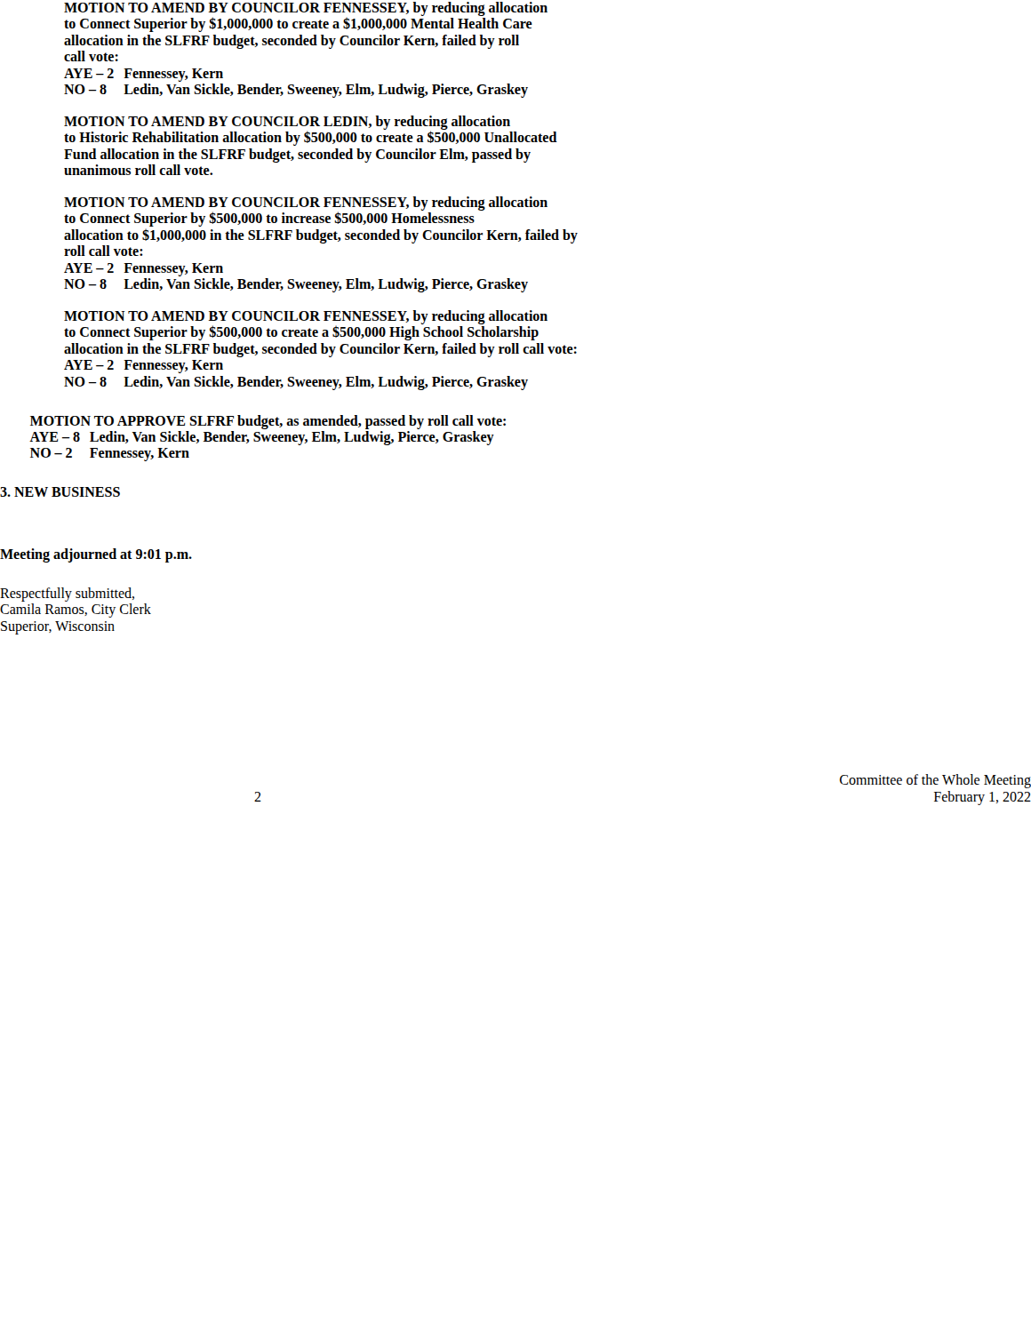MOTION TO AMEND BY COUNCILOR FENNESSEY, by reducing allocation
to Connect Superior by $1,000,000 to create a $1,000,000 Mental Health Care
allocation in the SLFRF budget, seconded by Councilor Kern, failed by roll
call vote:
AYE – 2 Fennessey, Kern
NO – 8 Ledin, Van Sickle, Bender, Sweeney, Elm, Ludwig, Pierce, Graskey
MOTION TO AMEND BY COUNCILOR LEDIN, by reducing allocation
to Historic Rehabilitation allocation by $500,000 to create a $500,000 Unallocated
Fund allocation in the SLFRF budget, seconded by Councilor Elm, passed by
unanimous roll call vote.
MOTION TO AMEND BY COUNCILOR FENNESSEY, by reducing allocation
to Connect Superior by $500,000 to increase $500,000 Homelessness
allocation to $1,000,000 in the SLFRF budget, seconded by Councilor Kern, failed by
roll call vote:
AYE – 2 Fennessey, Kern
NO – 8 Ledin, Van Sickle, Bender, Sweeney, Elm, Ludwig, Pierce, Graskey
MOTION TO AMEND BY COUNCILOR FENNESSEY, by reducing allocation
to Connect Superior by $500,000 to create a $500,000 High School Scholarship
allocation in the SLFRF budget, seconded by Councilor Kern, failed by roll call vote:
AYE – 2 Fennessey, Kern
NO – 8 Ledin, Van Sickle, Bender, Sweeney, Elm, Ludwig, Pierce, Graskey
MOTION TO APPROVE SLFRF budget, as amended, passed by roll call vote:
AYE – 8 Ledin, Van Sickle, Bender, Sweeney, Elm, Ludwig, Pierce, Graskey
NO – 2 Fennessey, Kern
3. NEW BUSINESS
Meeting adjourned at 9:01 p.m.
Respectfully submitted,
Camila Ramos, City Clerk
Superior, Wisconsin
| 2 | Committee of the Whole Meeting February 1, 2022 |